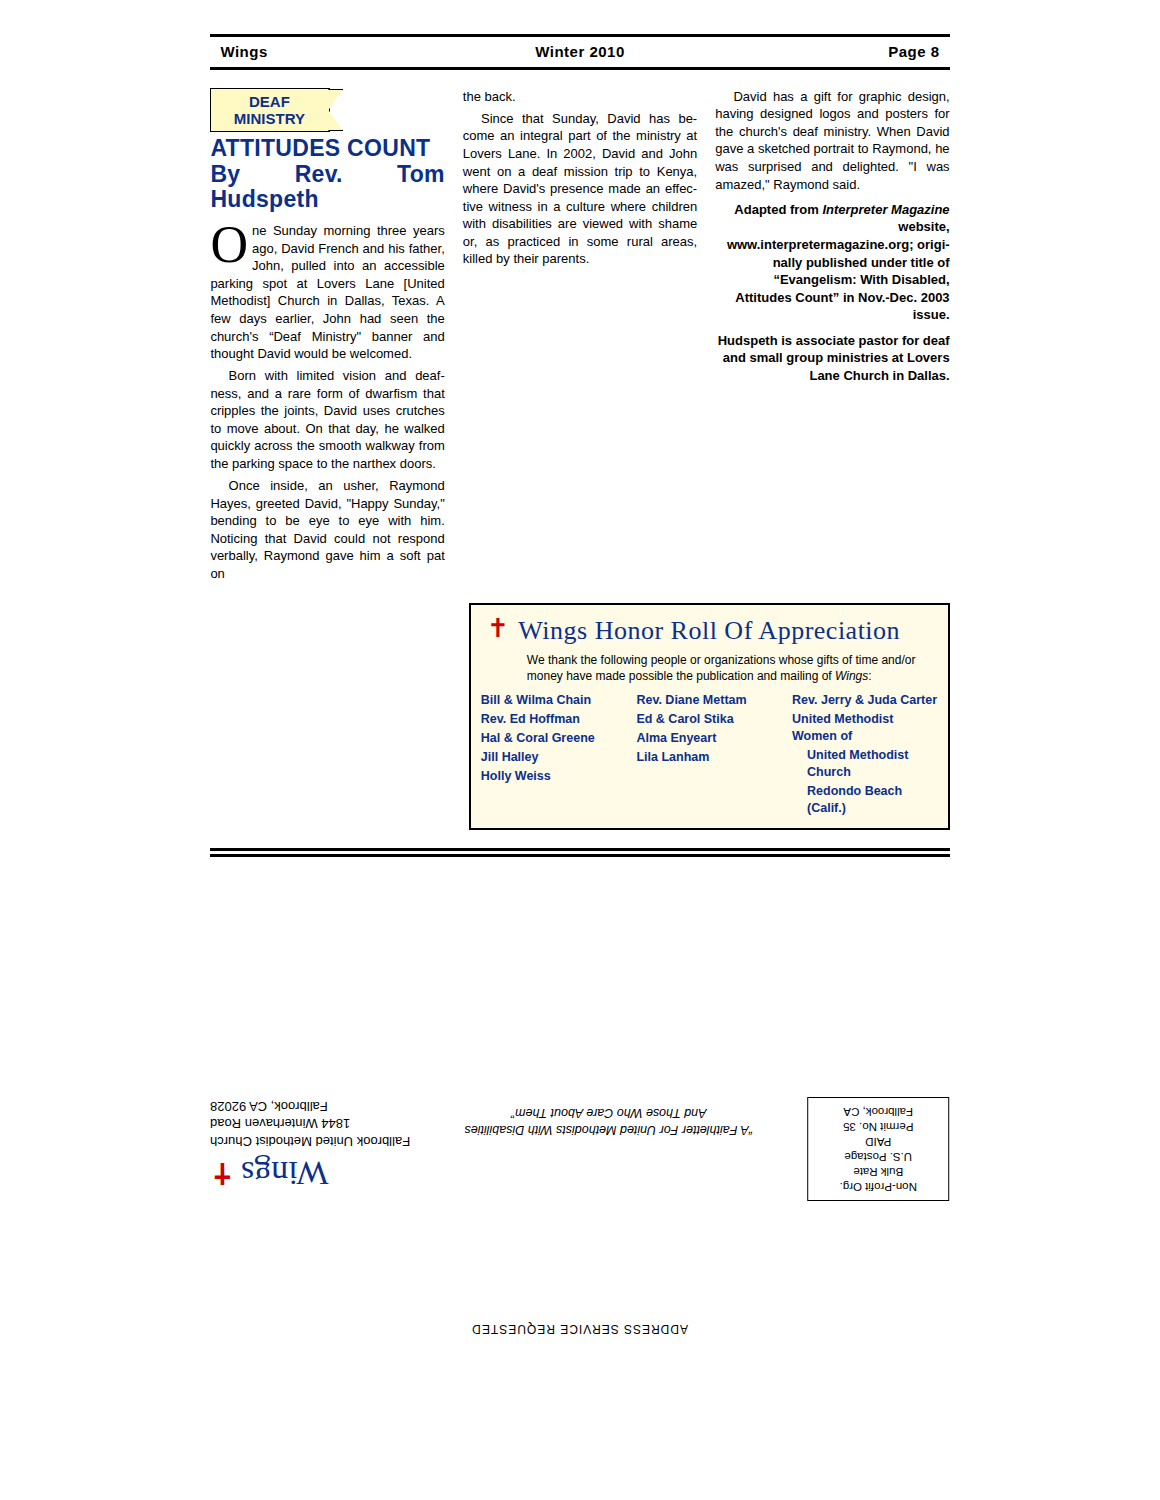Wings
Winter 2010
Page 8
DEAF MINISTRY
ATTITUDES COUNT
By Rev. Tom Hudspeth
One Sunday morning three years ago, David French and his father, John, pulled into an accessible parking spot at Lovers Lane [United Methodist] Church in Dallas, Texas. A few days earlier, John had seen the church's “Deaf Ministry" banner and thought David would be welcomed.
Born with limited vision and deafness, and a rare form of dwarfism that cripples the joints, David uses crutches to move about. On that day, he walked quickly across the smooth walkway from the parking space to the narthex doors.
Once inside, an usher, Raymond Hayes, greeted David, "Happy Sunday," bending to be eye to eye with him. Noticing that David could not respond verbally, Raymond gave him a soft pat on
the back.
Since that Sunday, David has become an integral part of the ministry at Lovers Lane. In 2002, David and John went on a deaf mission trip to Kenya, where David's presence made an effective witness in a culture where children with disabilities are viewed with shame or, as practiced in some rural areas, killed by their parents.
David has a gift for graphic design, having designed logos and posters for the church's deaf ministry. When David gave a sketched portrait to Raymond, he was surprised and delighted. "I was amazed," Raymond said.
Adapted from Interpreter Magazine website, www.interpretermagazine.org; originally published under title of “Evangelism: With Disabled, Attitudes Count” in Nov.-Dec. 2003 issue.
Hudspeth is associate pastor for deaf and small group ministries at Lovers Lane Church in Dallas.
✝
Wings Honor Roll Of Appreciation
We thank the following people or organizations whose gifts of time and/or money have made possible the publication and mailing of Wings:
Bill & Wilma Chain
Rev. Ed Hoffman
Hal & Coral Greene
Jill Halley
Holly Weiss
Rev. Diane Mettam
Ed & Carol Stika
Alma Enyeart
Lila Lanham
Rev. Jerry & Juda Carter
United Methodist Women of
United Methodist Church
Redondo Beach (Calif.)
ADDRESS SERVICE REQUESTED
Non-Profit Org.
Bulk Rate
U.S. Postage
PAID
Permit No. 35
Fallbrook, CA
“A Faithletter For United Methodists With Disabilities
And Those Who Care About Them”
Wings ✝
Fallbrook United Methodist Church
1844 Winterhaven Road
Fallbrook, CA 92028